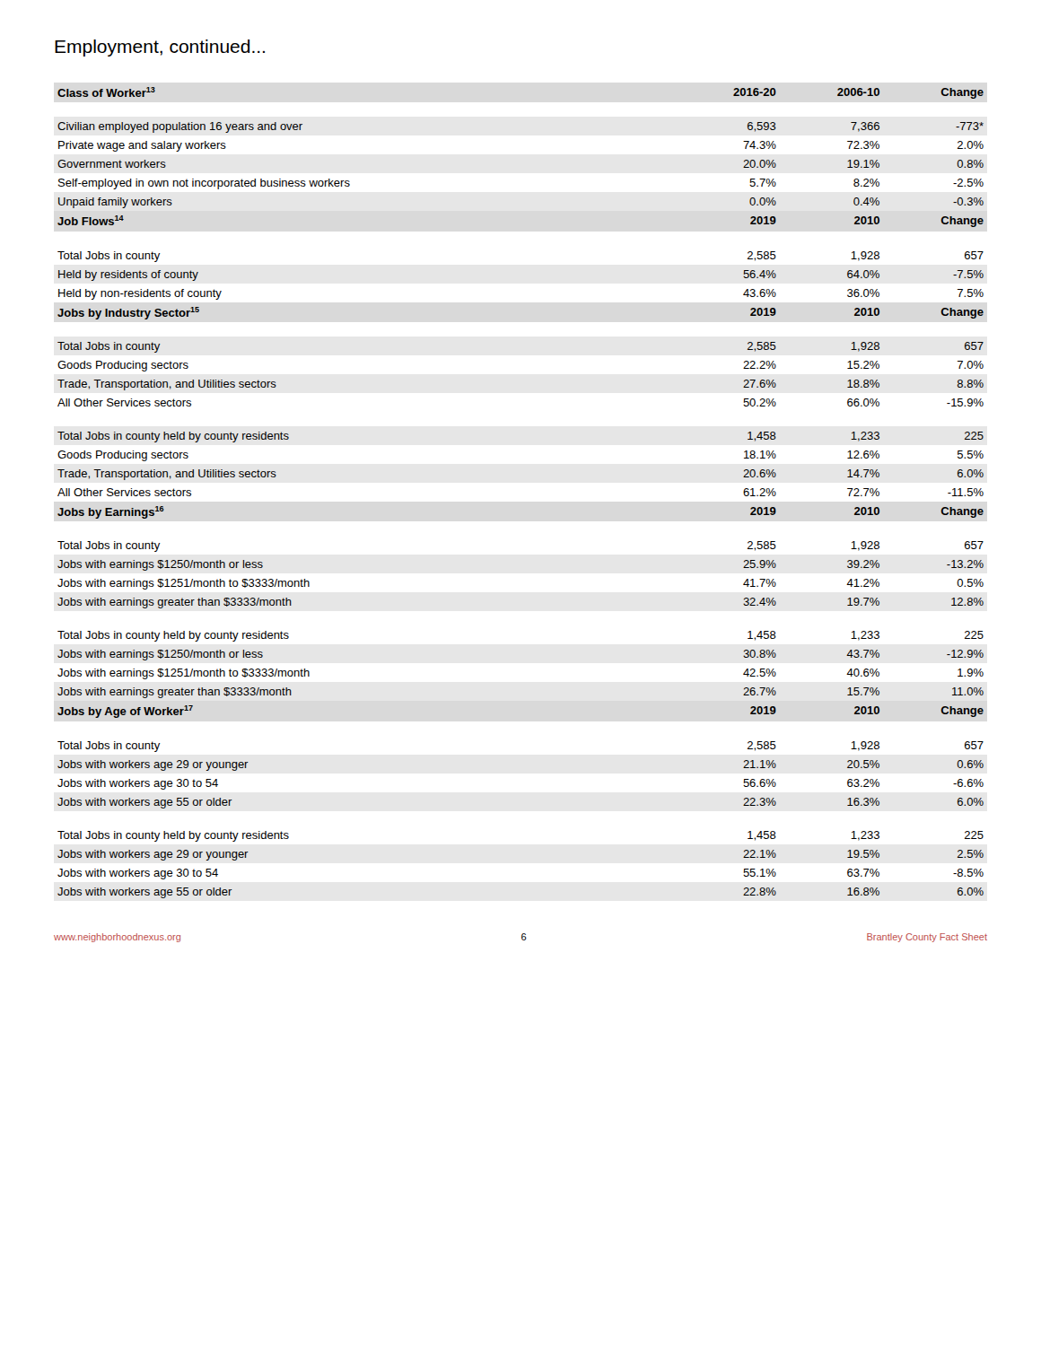Employment, continued...
| Class of Worker 13 | 2016-20 | 2006-10 | Change |
| Civilian employed population 16 years and over | 6,593 | 7,366 | -773* |
| Private wage and salary workers | 74.3% | 72.3% | 2.0% |
| Government workers | 20.0% | 19.1% | 0.8% |
| Self-employed in own not incorporated business workers | 5.7% | 8.2% | -2.5% |
| Unpaid family workers | 0.0% | 0.4% | -0.3% |
| Job Flows 14 | 2019 | 2010 | Change |
| Total Jobs in county | 2,585 | 1,928 | 657 |
| Held by residents of county | 56.4% | 64.0% | -7.5% |
| Held by non-residents of county | 43.6% | 36.0% | 7.5% |
| Jobs by Industry Sector 15 | 2019 | 2010 | Change |
| Total Jobs in county | 2,585 | 1,928 | 657 |
| Goods Producing sectors | 22.2% | 15.2% | 7.0% |
| Trade, Transportation, and Utilities sectors | 27.6% | 18.8% | 8.8% |
| All Other Services sectors | 50.2% | 66.0% | -15.9% |
| Total Jobs in county held by county residents | 1,458 | 1,233 | 225 |
| Goods Producing sectors | 18.1% | 12.6% | 5.5% |
| Trade, Transportation, and Utilities sectors | 20.6% | 14.7% | 6.0% |
| All Other Services sectors | 61.2% | 72.7% | -11.5% |
| Jobs by Earnings 16 | 2019 | 2010 | Change |
| Total Jobs in county | 2,585 | 1,928 | 657 |
| Jobs with earnings $1250/month or less | 25.9% | 39.2% | -13.2% |
| Jobs with earnings $1251/month to $3333/month | 41.7% | 41.2% | 0.5% |
| Jobs with earnings greater than $3333/month | 32.4% | 19.7% | 12.8% |
| Total Jobs in county held by county residents | 1,458 | 1,233 | 225 |
| Jobs with earnings $1250/month or less | 30.8% | 43.7% | -12.9% |
| Jobs with earnings $1251/month to $3333/month | 42.5% | 40.6% | 1.9% |
| Jobs with earnings greater than $3333/month | 26.7% | 15.7% | 11.0% |
| Jobs by Age of Worker 17 | 2019 | 2010 | Change |
| Total Jobs in county | 2,585 | 1,928 | 657 |
| Jobs with workers age 29 or younger | 21.1% | 20.5% | 0.6% |
| Jobs with workers age 30 to 54 | 56.6% | 63.2% | -6.6% |
| Jobs with workers age 55 or older | 22.3% | 16.3% | 6.0% |
| Total Jobs in county held by county residents | 1,458 | 1,233 | 225 |
| Jobs with workers age 29 or younger | 22.1% | 19.5% | 2.5% |
| Jobs with workers age 30 to 54 | 55.1% | 63.7% | -8.5% |
| Jobs with workers age 55 or older | 22.8% | 16.8% | 6.0% |
www.neighborhoodnexus.org 6 Brantley County Fact Sheet